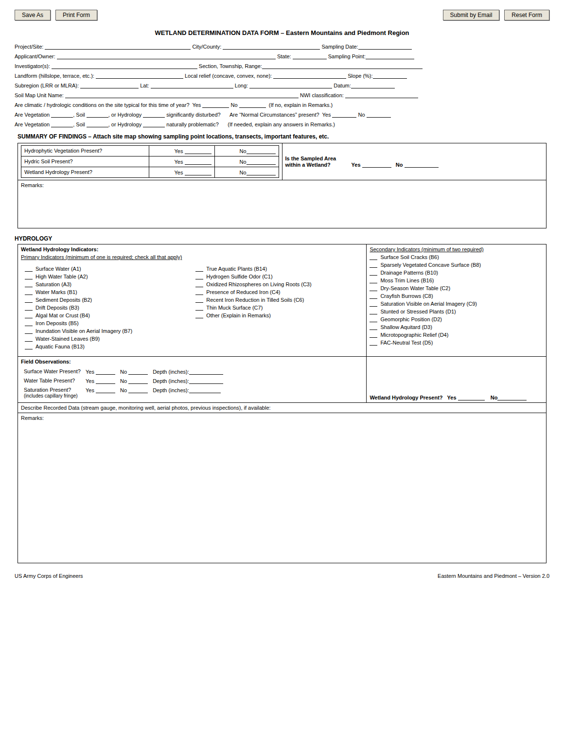Save As Print Form
Submit by Email Reset Form
WETLAND DETERMINATION DATA FORM – Eastern Mountains and Piedmont Region
Project/Site: City/County: Sampling Date:
Applicant/Owner: State: Sampling Point:
Investigator(s): Section, Township, Range:
Landform (hillslope, terrace, etc.): Local relief (concave, convex, none): Slope (%):
Subregion (LRR or MLRA): Lat: Long: Datum:
Soil Map Unit Name: NWI classification:
Are climatic / hydrologic conditions on the site typical for this time of year? Yes No (If no, explain in Remarks.)
Are Vegetation , Soil , or Hydrology significantly disturbed? Are “Normal Circumstances” present? Yes No
Are Vegetation , Soil , or Hydrology naturally problematic? (If needed, explain any answers in Remarks.)
SUMMARY OF FINDINGS – Attach site map showing sampling point locations, transects, important features, etc.
| / Hydrophytic Vegetation Present? / Yes / No / / Hydric Soil Present? / Yes / No / / Wetland Hydrology Present? / Yes / No / | Is the Sampled Area within a Wetland? Yes No |
| Remarks: |
HYDROLOGY
| Wetland Hydrology Indicators: Primary Indicators (minimum of one is required; check all that apply) / Surface Water (A1) High Water Table (A2) Saturation (A3) Water Marks (B1) Sediment Deposits (B2) Drift Deposits (B3) Algal Mat or Crust (B4) Iron Deposits (B5) Inundation Visible on Aerial Imagery (B7) Water-Stained Leaves (B9) Aquatic Fauna (B13) / True Aquatic Plants (B14) Hydrogen Sulfide Odor (C1) Oxidized Rhizospheres on Living Roots (C3) Presence of Reduced Iron (C4) Recent Iron Reduction in Tilled Soils (C6) Thin Muck Surface (C7) Other (Explain in Remarks) / | Secondary Indicators (minimum of two required) Surface Soil Cracks (B6) Sparsely Vegetated Concave Surface (B8) Drainage Patterns (B10) Moss Trim Lines (B16) Dry-Season Water Table (C2) Crayfish Burrows (C8) Saturation Visible on Aerial Imagery (C9) Stunted or Stressed Plants (D1) Geomorphic Position (D2) Shallow Aquitard (D3) Microtopographic Relief (D4) FAC-Neutral Test (D5) |
| Field Observations: / Surface Water Present? / Yes / No / Depth (inches): / / Water Table Present? / Yes / No / Depth (inches): / / Saturation Present? (includes capillary fringe) / Yes / No / Depth (inches): / | Wetland Hydrology Present? Yes No |
| Describe Recorded Data (stream gauge, monitoring well, aerial photos, previous inspections), if available: |
| Remarks: |
US Army Corps of Engineers
Eastern Mountains and Piedmont – Version 2.0